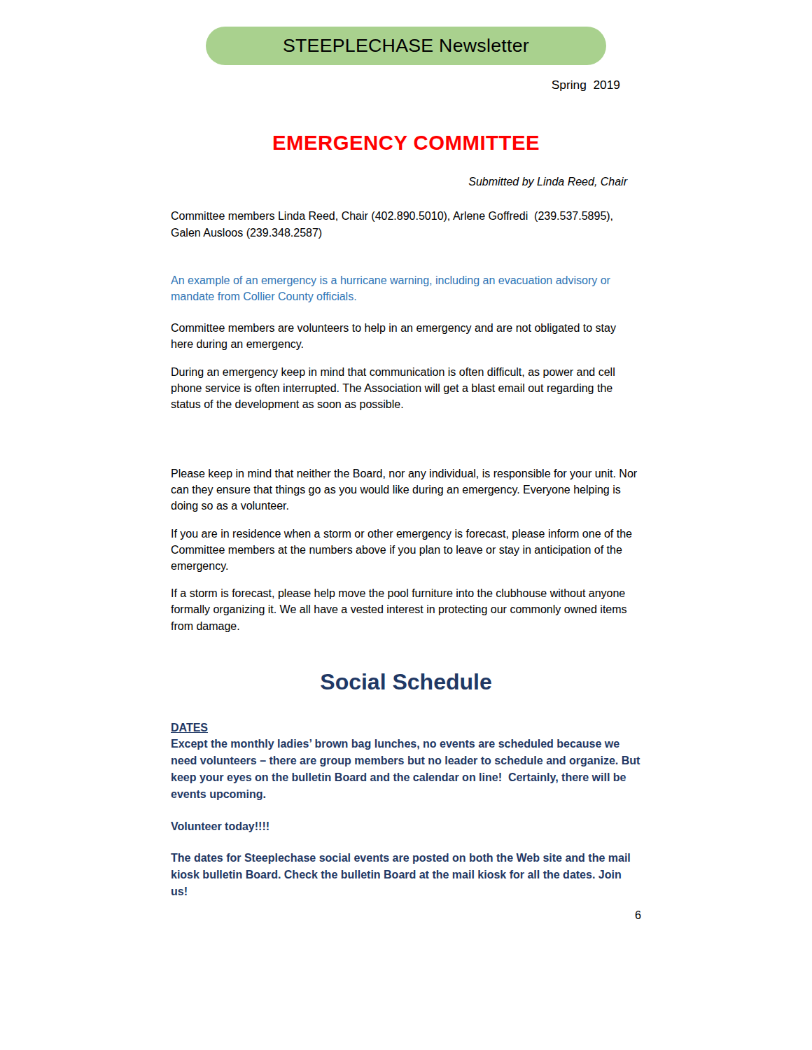STEEPLECHASE Newsletter
Spring 2019
EMERGENCY COMMITTEE
Submitted by Linda Reed, Chair
Committee members Linda Reed, Chair (402.890.5010), Arlene Goffredi (239.537.5895),
Galen Ausloos (239.348.2587)
An example of an emergency is a hurricane warning, including an evacuation advisory or mandate from Collier County officials.
Committee members are volunteers to help in an emergency and are not obligated to stay here during an emergency.
During an emergency keep in mind that communication is often difficult, as power and cell phone service is often interrupted. The Association will get a blast email out regarding the status of the development as soon as possible.
Please keep in mind that neither the Board, nor any individual, is responsible for your unit. Nor can they ensure that things go as you would like during an emergency. Everyone helping is doing so as a volunteer.
If you are in residence when a storm or other emergency is forecast, please inform one of the Committee members at the numbers above if you plan to leave or stay in anticipation of the emergency.
If a storm is forecast, please help move the pool furniture into the clubhouse without anyone formally organizing it. We all have a vested interest in protecting our commonly owned items from damage.
Social Schedule
DATES
Except the monthly ladies’ brown bag lunches, no events are scheduled because we need volunteers – there are group members but no leader to schedule and organize. But keep your eyes on the bulletin Board and the calendar on line! Certainly, there will be events upcoming.
Volunteer today!!!!
The dates for Steeplechase social events are posted on both the Web site and the mail kiosk bulletin Board. Check the bulletin Board at the mail kiosk for all the dates. Join us!
6